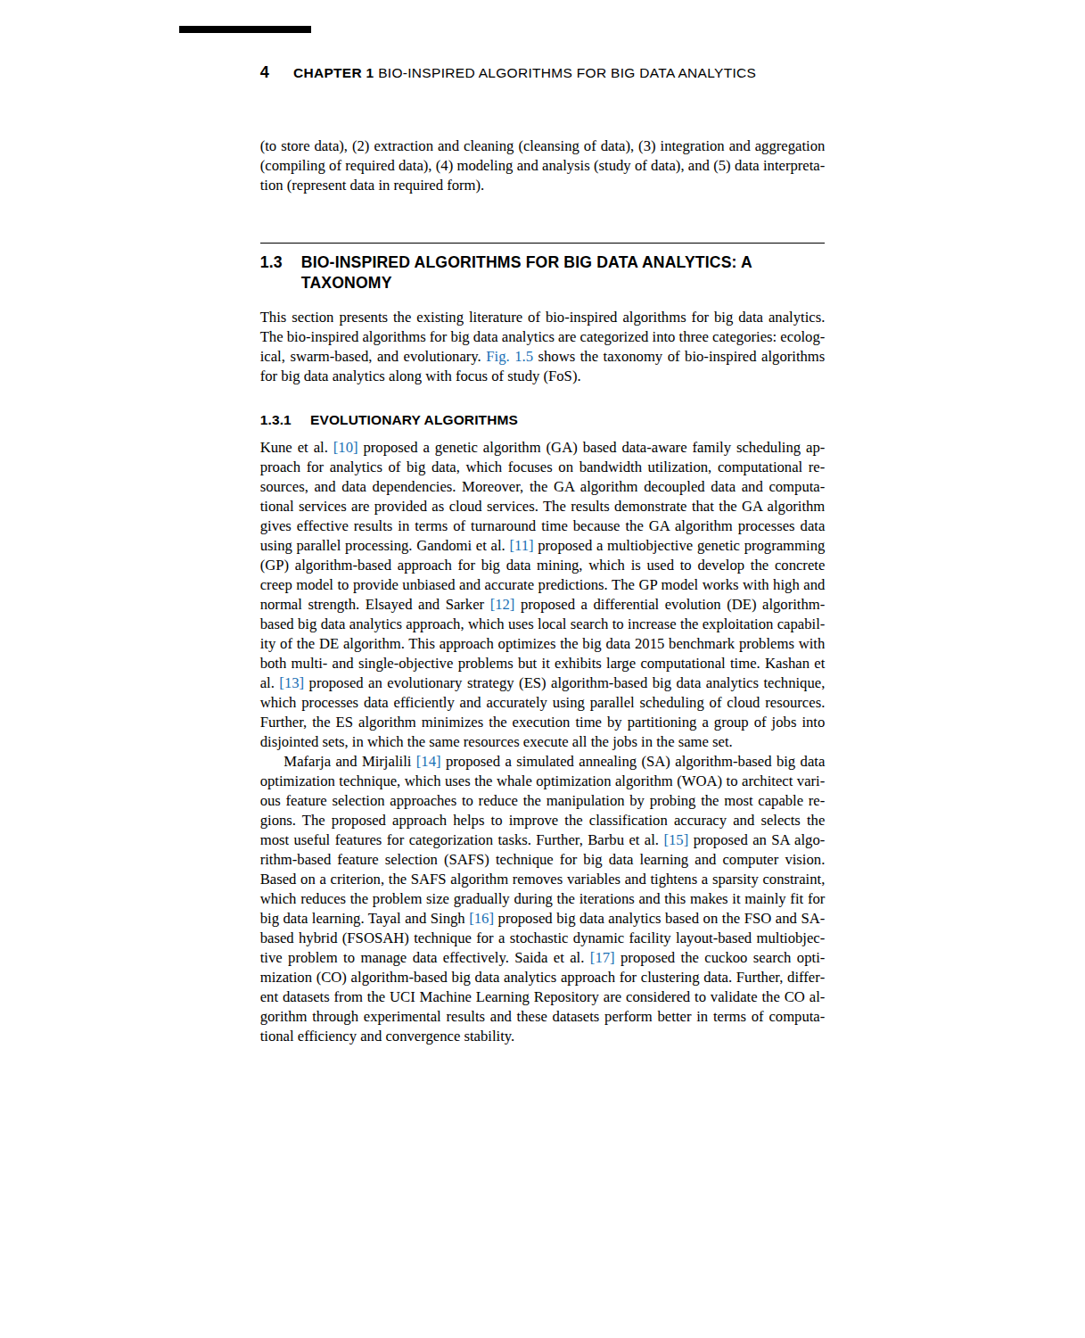4 CHAPTER 1 BIO-INSPIRED ALGORITHMS FOR BIG DATA ANALYTICS
(to store data), (2) extraction and cleaning (cleansing of data), (3) integration and aggregation (compiling of required data), (4) modeling and analysis (study of data), and (5) data interpretation (represent data in required form).
1.3 BIO-INSPIRED ALGORITHMS FOR BIG DATA ANALYTICS: A TAXONOMY
This section presents the existing literature of bio-inspired algorithms for big data analytics. The bio-inspired algorithms for big data analytics are categorized into three categories: ecological, swarm-based, and evolutionary. Fig. 1.5 shows the taxonomy of bio-inspired algorithms for big data analytics along with focus of study (FoS).
1.3.1 EVOLUTIONARY ALGORITHMS
Kune et al. [10] proposed a genetic algorithm (GA) based data-aware family scheduling approach for analytics of big data, which focuses on bandwidth utilization, computational resources, and data dependencies. Moreover, the GA algorithm decoupled data and computational services are provided as cloud services. The results demonstrate that the GA algorithm gives effective results in terms of turnaround time because the GA algorithm processes data using parallel processing. Gandomi et al. [11] proposed a multiobjective genetic programming (GP) algorithm-based approach for big data mining, which is used to develop the concrete creep model to provide unbiased and accurate predictions. The GP model works with high and normal strength. Elsayed and Sarker [12] proposed a differential evolution (DE) algorithm-based big data analytics approach, which uses local search to increase the exploitation capability of the DE algorithm. This approach optimizes the big data 2015 benchmark problems with both multi- and single-objective problems but it exhibits large computational time. Kashan et al. [13] proposed an evolutionary strategy (ES) algorithm-based big data analytics technique, which processes data efficiently and accurately using parallel scheduling of cloud resources. Further, the ES algorithm minimizes the execution time by partitioning a group of jobs into disjointed sets, in which the same resources execute all the jobs in the same set.
Mafarja and Mirjalili [14] proposed a simulated annealing (SA) algorithm-based big data optimization technique, which uses the whale optimization algorithm (WOA) to architect various feature selection approaches to reduce the manipulation by probing the most capable regions. The proposed approach helps to improve the classification accuracy and selects the most useful features for categorization tasks. Further, Barbu et al. [15] proposed an SA algorithm-based feature selection (SAFS) technique for big data learning and computer vision. Based on a criterion, the SAFS algorithm removes variables and tightens a sparsity constraint, which reduces the problem size gradually during the iterations and this makes it mainly fit for big data learning. Tayal and Singh [16] proposed big data analytics based on the FSO and SA-based hybrid (FSOSAH) technique for a stochastic dynamic facility layout-based multiobjective problem to manage data effectively. Saida et al. [17] proposed the cuckoo search optimization (CO) algorithm-based big data analytics approach for clustering data. Further, different datasets from the UCI Machine Learning Repository are considered to validate the CO algorithm through experimental results and these datasets perform better in terms of computational efficiency and convergence stability.